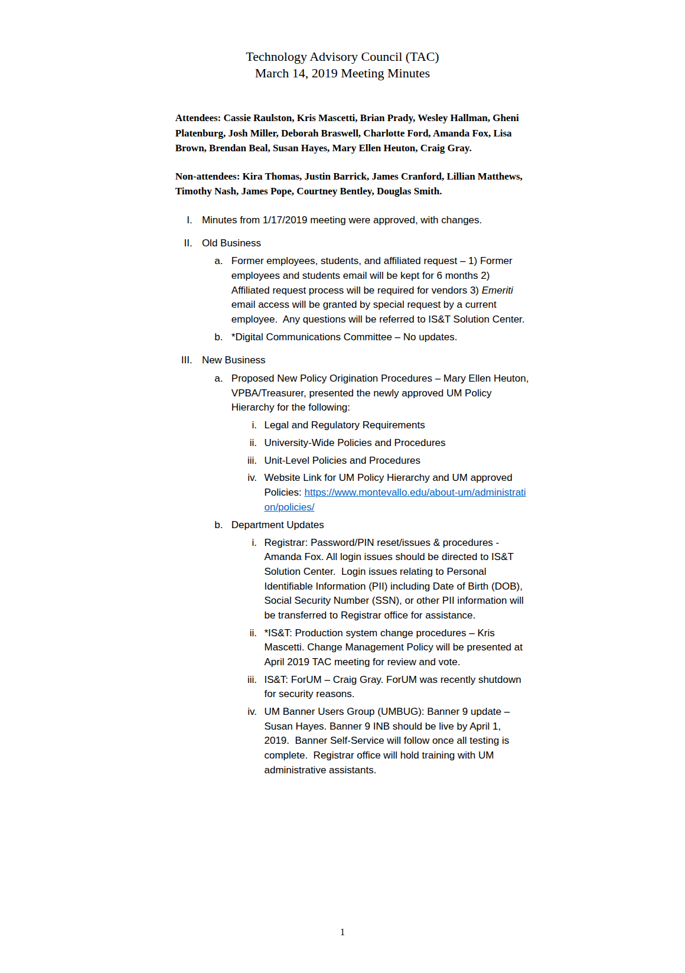Technology Advisory Council (TAC)
March 14, 2019 Meeting Minutes
Attendees: Cassie Raulston, Kris Mascetti, Brian Prady, Wesley Hallman, Gheni Platenburg, Josh Miller, Deborah Braswell, Charlotte Ford, Amanda Fox, Lisa Brown, Brendan Beal, Susan Hayes, Mary Ellen Heuton, Craig Gray.
Non-attendees: Kira Thomas, Justin Barrick, James Cranford, Lillian Matthews, Timothy Nash, James Pope, Courtney Bentley, Douglas Smith.
Minutes from 1/17/2019 meeting were approved, with changes.
Old Business
Former employees, students, and affiliated request – 1) Former employees and students email will be kept for 6 months 2) Affiliated request process will be required for vendors 3) Emeriti email access will be granted by special request by a current employee. Any questions will be referred to IS&T Solution Center.
*Digital Communications Committee – No updates.
New Business
Proposed New Policy Origination Procedures – Mary Ellen Heuton, VPBA/Treasurer, presented the newly approved UM Policy Hierarchy for the following:
Legal and Regulatory Requirements
University-Wide Policies and Procedures
Unit-Level Policies and Procedures
Website Link for UM Policy Hierarchy and UM approved Policies: https://www.montevallo.edu/about-um/administration/policies/
Department Updates
Registrar: Password/PIN reset/issues & procedures - Amanda Fox. All login issues should be directed to IS&T Solution Center. Login issues relating to Personal Identifiable Information (PII) including Date of Birth (DOB), Social Security Number (SSN), or other PII information will be transferred to Registrar office for assistance.
*IS&T: Production system change procedures – Kris Mascetti. Change Management Policy will be presented at April 2019 TAC meeting for review and vote.
IS&T: ForUM – Craig Gray. ForUM was recently shutdown for security reasons.
UM Banner Users Group (UMBUG): Banner 9 update – Susan Hayes. Banner 9 INB should be live by April 1, 2019. Banner Self-Service will follow once all testing is complete. Registrar office will hold training with UM administrative assistants.
1